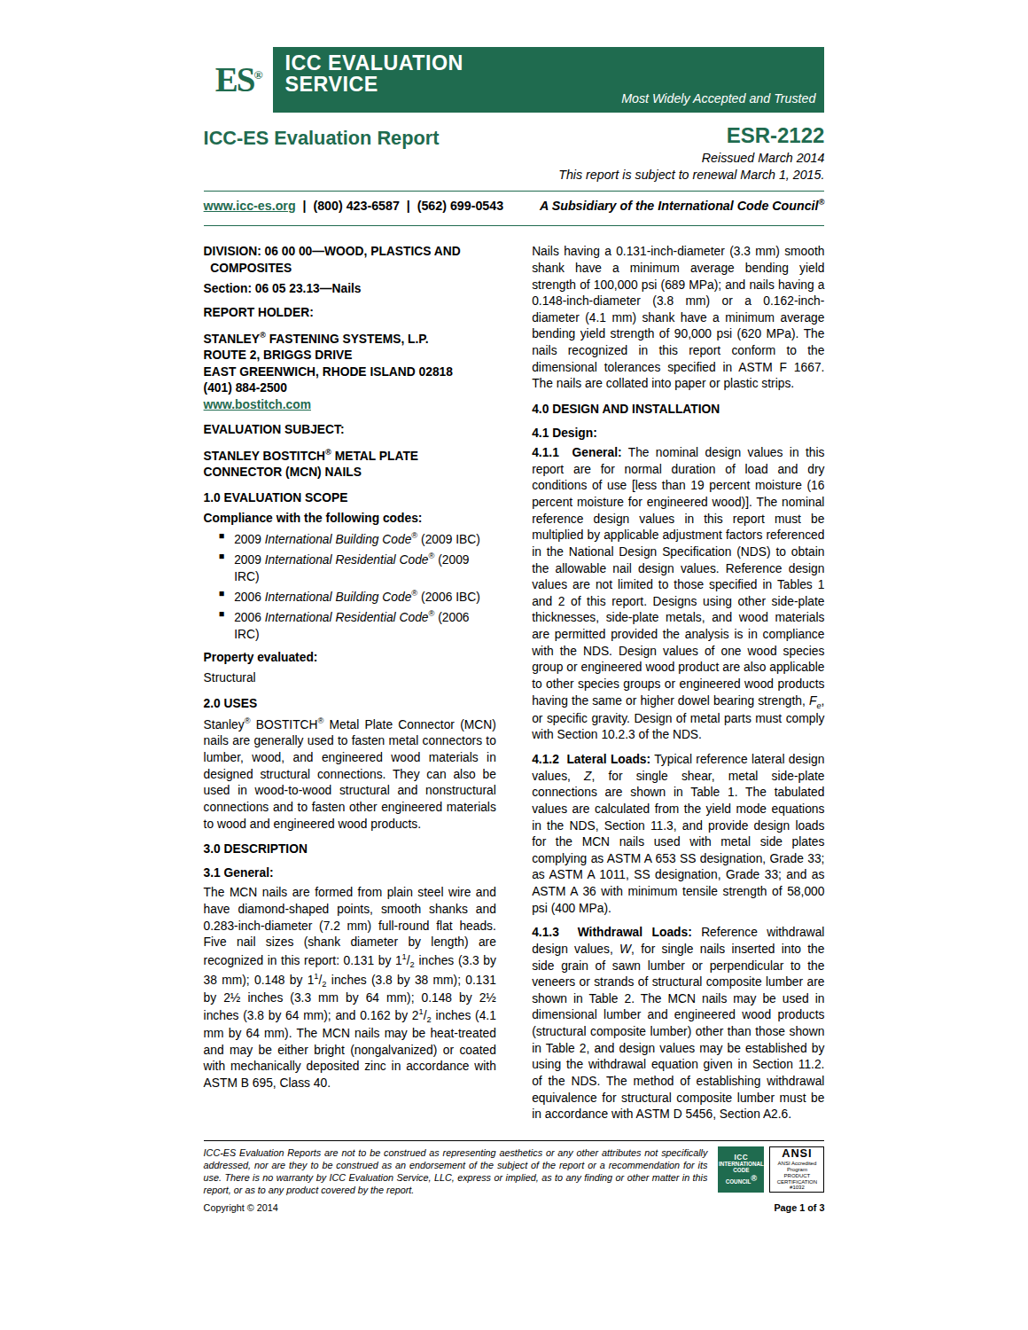ES®
ICC EVALUATION
SERVICE
Most Widely Accepted and Trusted
ICC-ES Evaluation Report
ESR-2122
Reissued March 2014
This report is subject to renewal March 1, 2015.
www.icc-es.org | (800) 423-6587 | (562) 699-0543
A Subsidiary of the International Code Council®
DIVISION: 06 00 00—WOOD, PLASTICS AND
COMPOSITES
Section: 06 05 23.13—Nails
REPORT HOLDER:
STANLEY® FASTENING SYSTEMS, L.P.
ROUTE 2, BRIGGS DRIVE
EAST GREENWICH, RHODE ISLAND 02818
(401) 884-2500
www.bostitch.com
EVALUATION SUBJECT:
STANLEY BOSTITCH® METAL PLATE CONNECTOR (MCN) NAILS
1.0 EVALUATION SCOPE
Compliance with the following codes:
2009 International Building Code® (2009 IBC)
2009 International Residential Code® (2009 IRC)
2006 International Building Code® (2006 IBC)
2006 International Residential Code® (2006 IRC)
Property evaluated:
Structural
2.0 USES
Stanley® BOSTITCH® Metal Plate Connector (MCN) nails are generally used to fasten metal connectors to lumber, wood, and engineered wood materials in designed structural connections. They can also be used in wood-to-wood structural and nonstructural connections and to fasten other engineered materials to wood and engineered wood products.
3.0 DESCRIPTION
3.1 General:
The MCN nails are formed from plain steel wire and have diamond-shaped points, smooth shanks and 0.283-inch-diameter (7.2 mm) full-round flat heads. Five nail sizes (shank diameter by length) are recognized in this report: 0.131 by 11/2 inches (3.3 by 38 mm); 0.148 by 11/2 inches (3.8 by 38 mm); 0.131 by 2½ inches (3.3 mm by 64 mm); 0.148 by 2½ inches (3.8 by 64 mm); and 0.162 by 21/2 inches (4.1 mm by 64 mm). The MCN nails may be heat-treated and may be either bright (nongalvanized) or coated with mechanically deposited zinc in accordance with ASTM B 695, Class 40.
Nails having a 0.131-inch-diameter (3.3 mm) smooth shank have a minimum average bending yield strength of 100,000 psi (689 MPa); and nails having a 0.148-inch-diameter (3.8 mm) or a 0.162-inch-diameter (4.1 mm) shank have a minimum average bending yield strength of 90,000 psi (620 MPa). The nails recognized in this report conform to the dimensional tolerances specified in ASTM F 1667. The nails are collated into paper or plastic strips.
4.0 DESIGN AND INSTALLATION
4.1 Design:
4.1.1 General: The nominal design values in this report are for normal duration of load and dry conditions of use [less than 19 percent moisture (16 percent moisture for engineered wood)]. The nominal reference design values in this report must be multiplied by applicable adjustment factors referenced in the National Design Specification (NDS) to obtain the allowable nail design values. Reference design values are not limited to those specified in Tables 1 and 2 of this report. Designs using other side-plate thicknesses, side-plate metals, and wood materials are permitted provided the analysis is in compliance with the NDS. Design values of one wood species group or engineered wood product are also applicable to other species groups or engineered wood products having the same or higher dowel bearing strength, Fe, or specific gravity. Design of metal parts must comply with Section 10.2.3 of the NDS.
4.1.2 Lateral Loads: Typical reference lateral design values, Z, for single shear, metal side-plate connections are shown in Table 1. The tabulated values are calculated from the yield mode equations in the NDS, Section 11.3, and provide design loads for the MCN nails used with metal side plates complying as ASTM A 653 SS designation, Grade 33; as ASTM A 1011, SS designation, Grade 33; and as ASTM A 36 with minimum tensile strength of 58,000 psi (400 MPa).
4.1.3 Withdrawal Loads: Reference withdrawal design values, W, for single nails inserted into the side grain of sawn lumber or perpendicular to the veneers or strands of structural composite lumber are shown in Table 2. The MCN nails may be used in dimensional lumber and engineered wood products (structural composite lumber) other than those shown in Table 2, and design values may be established by using the withdrawal equation given in Section 11.2. of the NDS. The method of establishing withdrawal equivalence for structural composite lumber must be in accordance with ASTM D 5456, Section A2.6.
ICC-ES Evaluation Reports are not to be construed as representing aesthetics or any other attributes not specifically addressed, nor are they to be construed as an endorsement of the subject of the report or a recommendation for its use. There is no warranty by ICC Evaluation Service, LLC, express or implied, as to any finding or other matter in this report, or as to any product covered by the report.
ICC
INTERNATIONAL
CODE COUNCIL®
ANSI
ANSI Accredited Program
PRODUCT CERTIFICATION
#1032
Copyright © 2014
Page 1 of 3